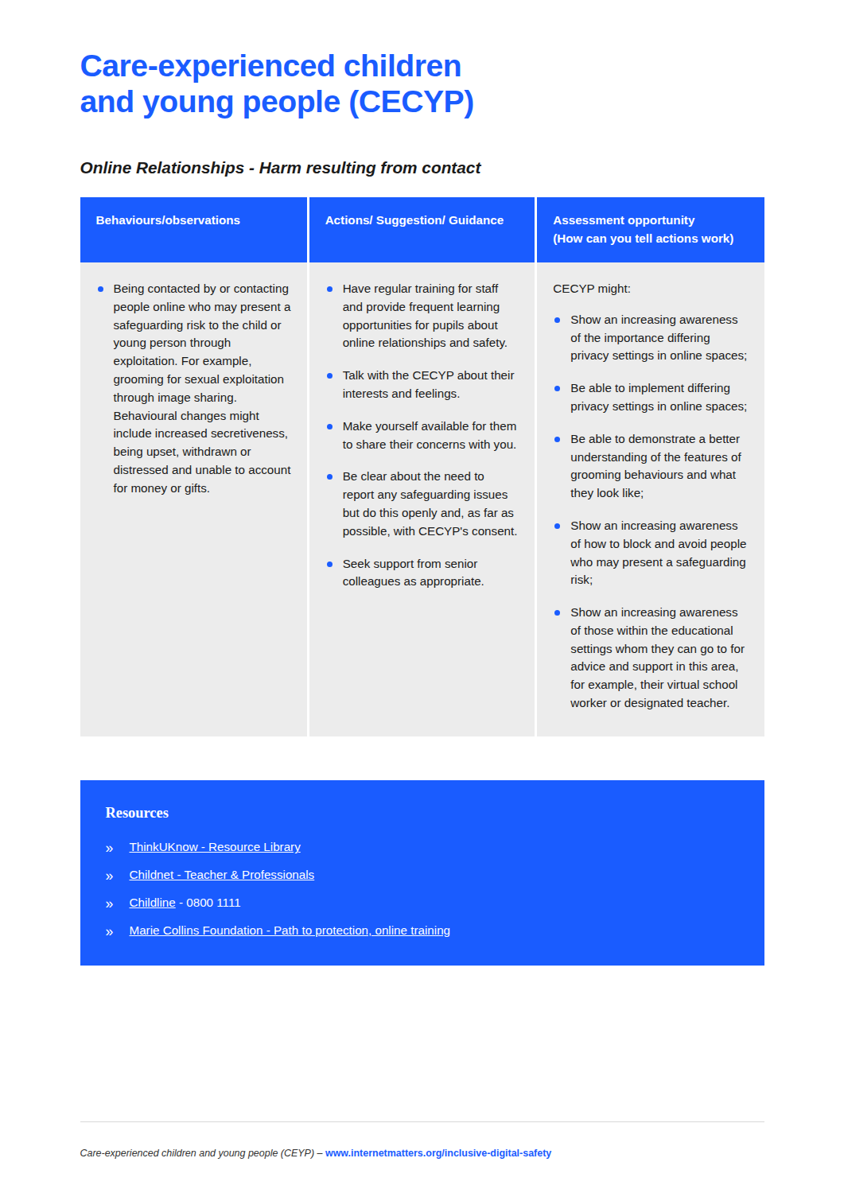Care-experienced children
and young people (CECYP)
Online Relationships - Harm resulting from contact
| Behaviours/observations | Actions/ Suggestion/ Guidance | Assessment opportunity (How can you tell actions work) |
| --- | --- | --- |
| Being contacted by or contacting people online who may present a safeguarding risk to the child or young person through exploitation. For example, grooming for sexual exploitation through image sharing. Behavioural changes might include increased secretiveness, being upset, withdrawn or distressed and unable to account for money or gifts. | Have regular training for staff and provide frequent learning opportunities for pupils about online relationships and safety. Talk with the CECYP about their interests and feelings. Make yourself available for them to share their concerns with you. Be clear about the need to report any safeguarding issues but do this openly and, as far as possible, with CECYP's consent. Seek support from senior colleagues as appropriate. | CECYP might: Show an increasing awareness of the importance differing privacy settings in online spaces; Be able to implement differing privacy settings in online spaces; Be able to demonstrate a better understanding of the features of grooming behaviours and what they look like; Show an increasing awareness of how to block and avoid people who may present a safeguarding risk; Show an increasing awareness of those within the educational settings whom they can go to for advice and support in this area, for example, their virtual school worker or designated teacher. |
Resources
ThinkUKnow - Resource Library
Childnet - Teacher & Professionals
Childline - 0800 1111
Marie Collins Foundation - Path to protection, online training
Care-experienced children and young people (CEYP) – www.internetmatters.org/inclusive-digital-safety